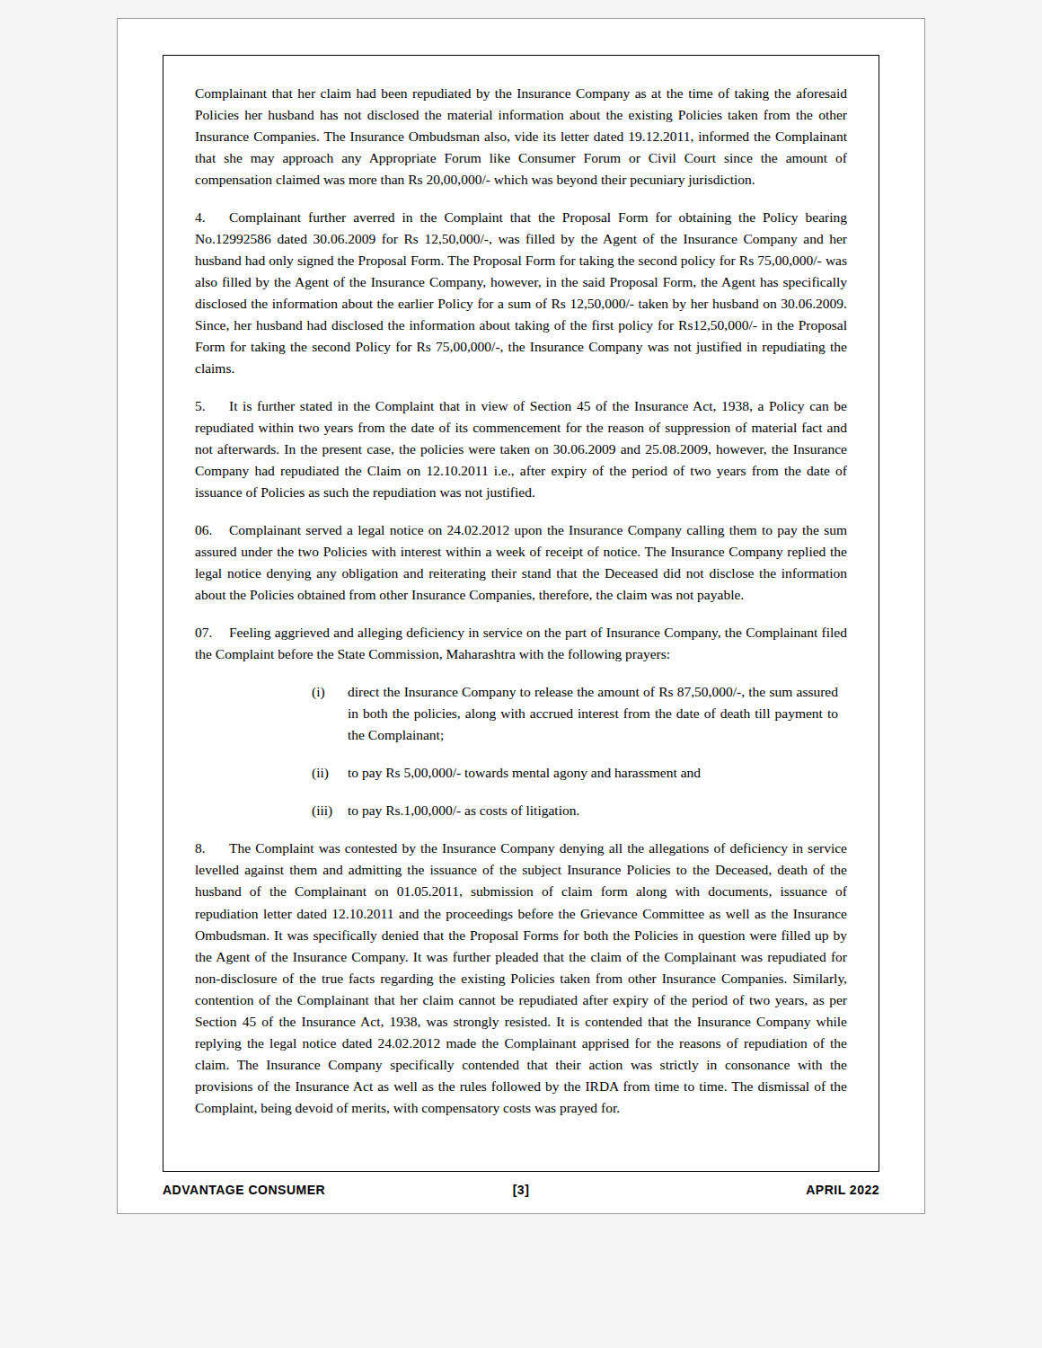Complainant that her claim had been repudiated by the Insurance Company as at the time of taking the aforesaid Policies her husband has not disclosed the material information about the existing Policies taken from the other Insurance Companies. The Insurance Ombudsman also, vide its letter dated 19.12.2011, informed the Complainant that she may approach any Appropriate Forum like Consumer Forum or Civil Court since the amount of compensation claimed was more than Rs 20,00,000/- which was beyond their pecuniary jurisdiction.
4. Complainant further averred in the Complaint that the Proposal Form for obtaining the Policy bearing No.12992586 dated 30.06.2009 for Rs 12,50,000/-, was filled by the Agent of the Insurance Company and her husband had only signed the Proposal Form. The Proposal Form for taking the second policy for Rs 75,00,000/- was also filled by the Agent of the Insurance Company, however, in the said Proposal Form, the Agent has specifically disclosed the information about the earlier Policy for a sum of Rs 12,50,000/- taken by her husband on 30.06.2009. Since, her husband had disclosed the information about taking of the first policy for Rs12,50,000/- in the Proposal Form for taking the second Policy for Rs 75,00,000/-, the Insurance Company was not justified in repudiating the claims.
5. It is further stated in the Complaint that in view of Section 45 of the Insurance Act, 1938, a Policy can be repudiated within two years from the date of its commencement for the reason of suppression of material fact and not afterwards. In the present case, the policies were taken on 30.06.2009 and 25.08.2009, however, the Insurance Company had repudiated the Claim on 12.10.2011 i.e., after expiry of the period of two years from the date of issuance of Policies as such the repudiation was not justified.
06. Complainant served a legal notice on 24.02.2012 upon the Insurance Company calling them to pay the sum assured under the two Policies with interest within a week of receipt of notice. The Insurance Company replied the legal notice denying any obligation and reiterating their stand that the Deceased did not disclose the information about the Policies obtained from other Insurance Companies, therefore, the claim was not payable.
07. Feeling aggrieved and alleging deficiency in service on the part of Insurance Company, the Complainant filed the Complaint before the State Commission, Maharashtra with the following prayers:
(i) direct the Insurance Company to release the amount of Rs 87,50,000/-, the sum assured in both the policies, along with accrued interest from the date of death till payment to the Complainant;
(ii) to pay Rs 5,00,000/- towards mental agony and harassment and
(iii) to pay Rs.1,00,000/- as costs of litigation.
8. The Complaint was contested by the Insurance Company denying all the allegations of deficiency in service levelled against them and admitting the issuance of the subject Insurance Policies to the Deceased, death of the husband of the Complainant on 01.05.2011, submission of claim form along with documents, issuance of repudiation letter dated 12.10.2011 and the proceedings before the Grievance Committee as well as the Insurance Ombudsman. It was specifically denied that the Proposal Forms for both the Policies in question were filled up by the Agent of the Insurance Company. It was further pleaded that the claim of the Complainant was repudiated for non-disclosure of the true facts regarding the existing Policies taken from other Insurance Companies. Similarly, contention of the Complainant that her claim cannot be repudiated after expiry of the period of two years, as per Section 45 of the Insurance Act, 1938, was strongly resisted. It is contended that the Insurance Company while replying the legal notice dated 24.02.2012 made the Complainant apprised for the reasons of repudiation of the claim. The Insurance Company specifically contended that their action was strictly in consonance with the provisions of the Insurance Act as well as the rules followed by the IRDA from time to time. The dismissal of the Complaint, being devoid of merits, with compensatory costs was prayed for.
ADVANTAGE CONSUMER
[3]
APRIL 2022